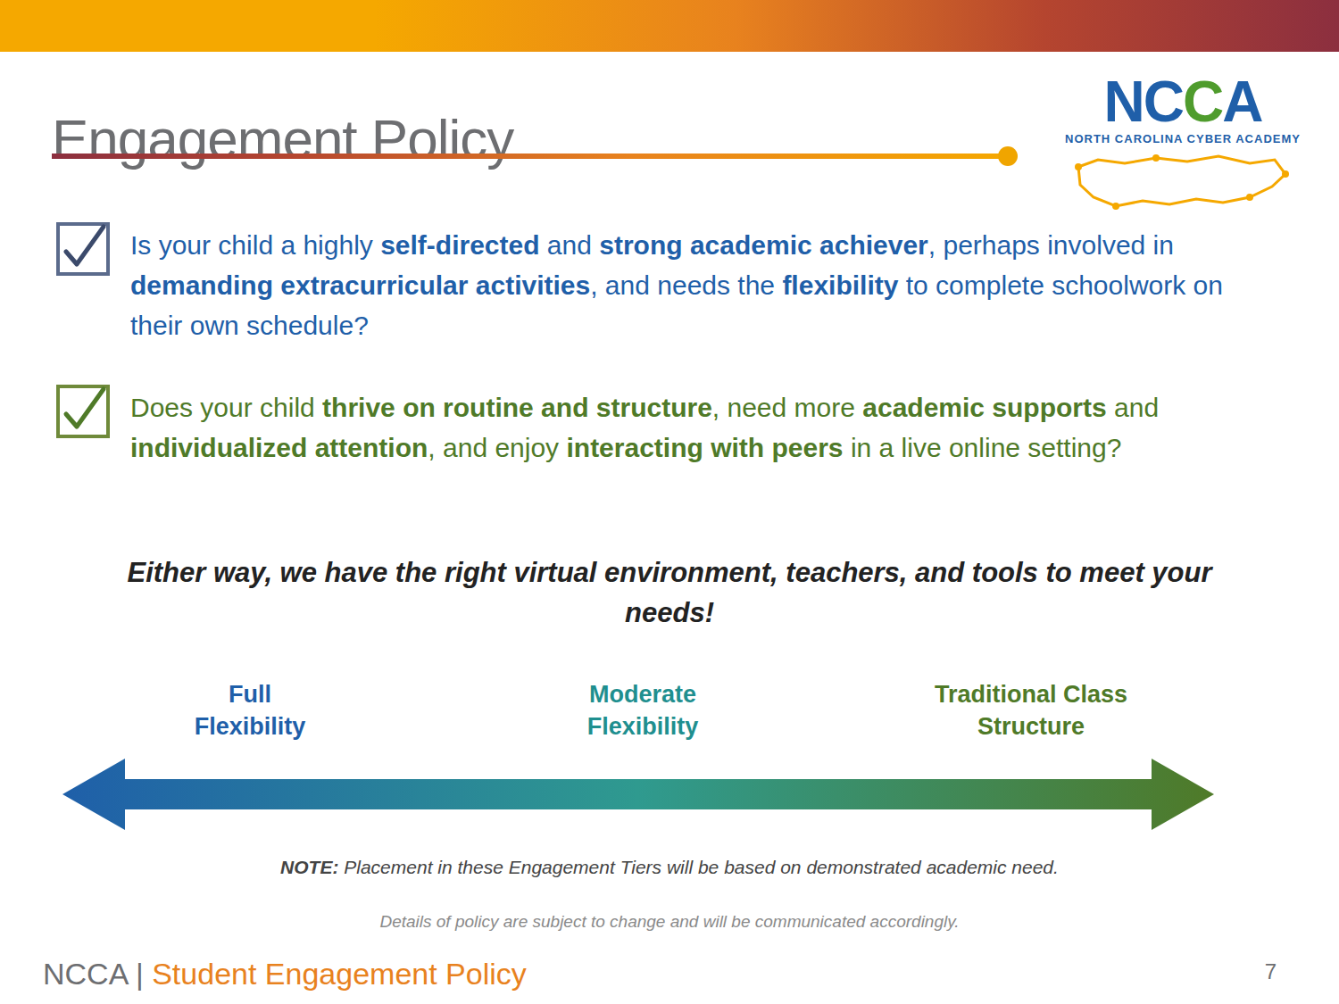Engagement Policy
NCCA
NORTH CAROLINA CYBER ACADEMY
Is your child a highly self-directed and strong academic achiever, perhaps involved in demanding extracurricular activities, and needs the flexibility to complete schoolwork on their own schedule?
Does your child thrive on routine and structure, need more academic supports and individualized attention, and enjoy interacting with peers in a live online setting?
Either way, we have the right virtual environment, teachers, and tools to meet your needs!
Full
Flexibility
Moderate
Flexibility
Traditional Class
Structure
NOTE: Placement in these Engagement Tiers will be based on demonstrated academic need.
Details of policy are subject to change and will be communicated accordingly.
NCCA | Student Engagement Policy
7